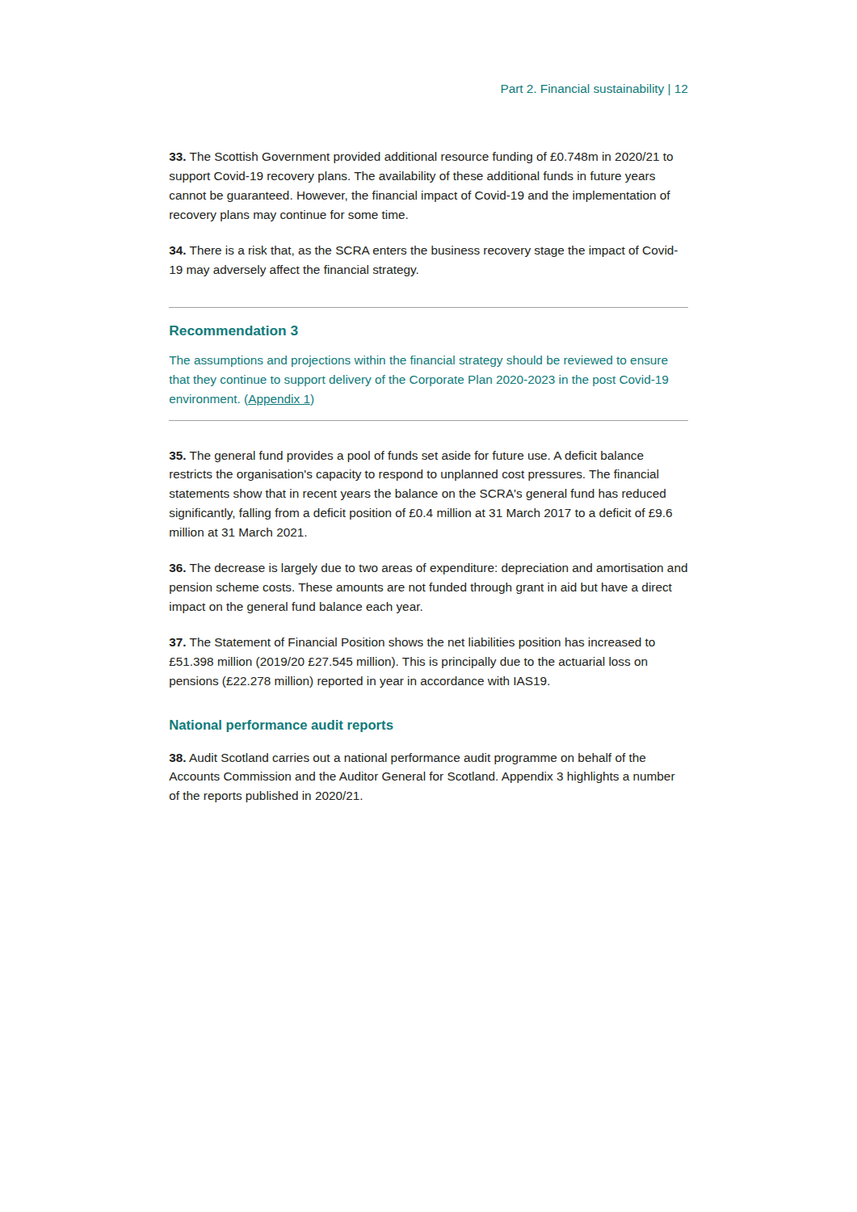Part 2. Financial sustainability | 12
33. The Scottish Government provided additional resource funding of £0.748m in 2020/21 to support Covid-19 recovery plans. The availability of these additional funds in future years cannot be guaranteed. However, the financial impact of Covid-19 and the implementation of recovery plans may continue for some time.
34. There is a risk that, as the SCRA enters the business recovery stage the impact of Covid-19 may adversely affect the financial strategy.
Recommendation 3
The assumptions and projections within the financial strategy should be reviewed to ensure that they continue to support delivery of the Corporate Plan 2020-2023 in the post Covid-19 environment. (Appendix 1)
35. The general fund provides a pool of funds set aside for future use. A deficit balance restricts the organisation's capacity to respond to unplanned cost pressures. The financial statements show that in recent years the balance on the SCRA's general fund has reduced significantly, falling from a deficit position of £0.4 million at 31 March 2017 to a deficit of £9.6 million at 31 March 2021.
36. The decrease is largely due to two areas of expenditure: depreciation and amortisation and pension scheme costs. These amounts are not funded through grant in aid but have a direct impact on the general fund balance each year.
37. The Statement of Financial Position shows the net liabilities position has increased to £51.398 million (2019/20 £27.545 million). This is principally due to the actuarial loss on pensions (£22.278 million) reported in year in accordance with IAS19.
National performance audit reports
38. Audit Scotland carries out a national performance audit programme on behalf of the Accounts Commission and the Auditor General for Scotland. Appendix 3 highlights a number of the reports published in 2020/21.